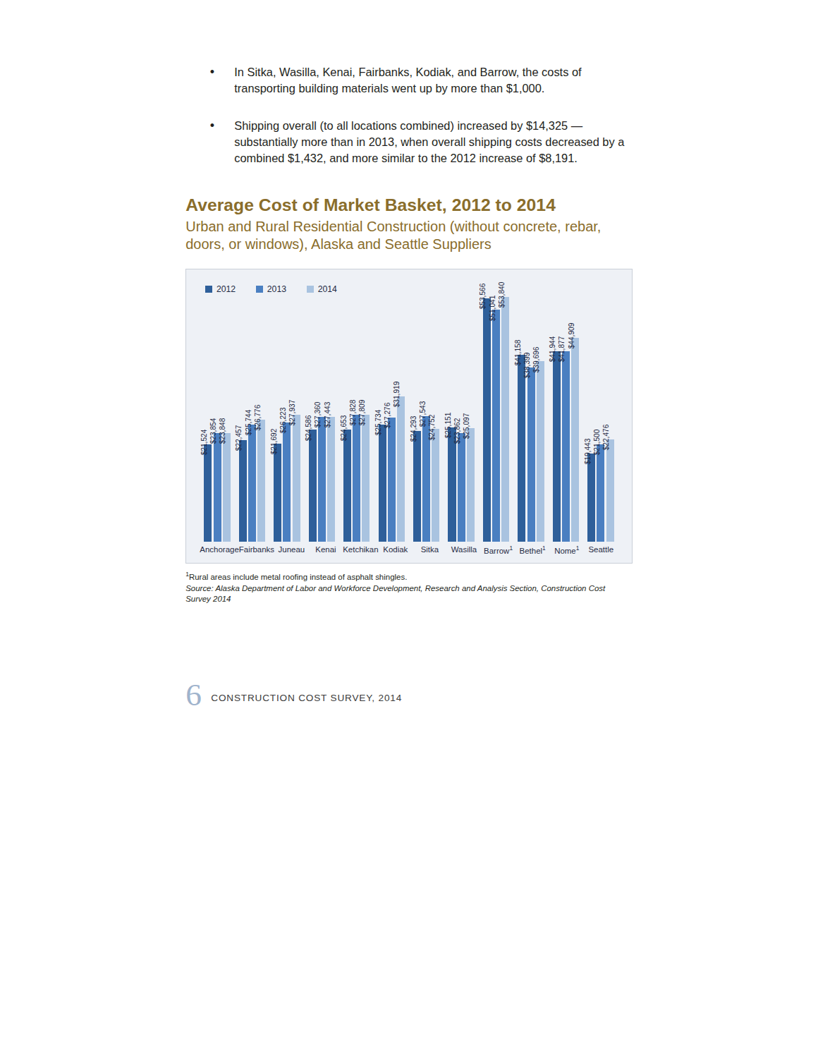In Sitka, Wasilla, Kenai, Fairbanks, Kodiak, and Barrow, the costs of transporting building materials went up by more than $1,000.
Shipping overall (to all locations combined) increased by $14,325 — substantially more than in 2013, when overall shipping costs decreased by a combined $1,432, and more similar to the 2012 increase of $8,191.
Average Cost of Market Basket, 2012 to 2014
Urban and Rural Residential Construction (without concrete, rebar, doors, or windows), Alaska and Seattle Suppliers
2012 2013 2014
$21,524
$23,854
$23,848
$22,457
$25,744
$26,776
$21,692
$26,223
$27,937
$24,586
$27,360
$27,443
$24,653
$27,828
$27,809
$25,734
$27,276
$31,919
$24,293
$27,543
$24,752
$25,151
$23,862
$25,097
$53,566
$51,041
$53,840
$41,158
$38,399
$39,696
$41,944
$41,877
$44,909
$19,443
$21,500
$22,476
Anchorage
Fairbanks
Juneau
Kenai
Ketchikan
Kodiak
Sitka
Wasilla
Barrow1
Bethel1
Nome1
Seattle
1Rural areas include metal roofing instead of asphalt shingles.
Source: Alaska Department of Labor and Workforce Development, Research and Analysis Section, Construction Cost Survey 2014
6 CONSTRUCTION COST SURVEY, 2014